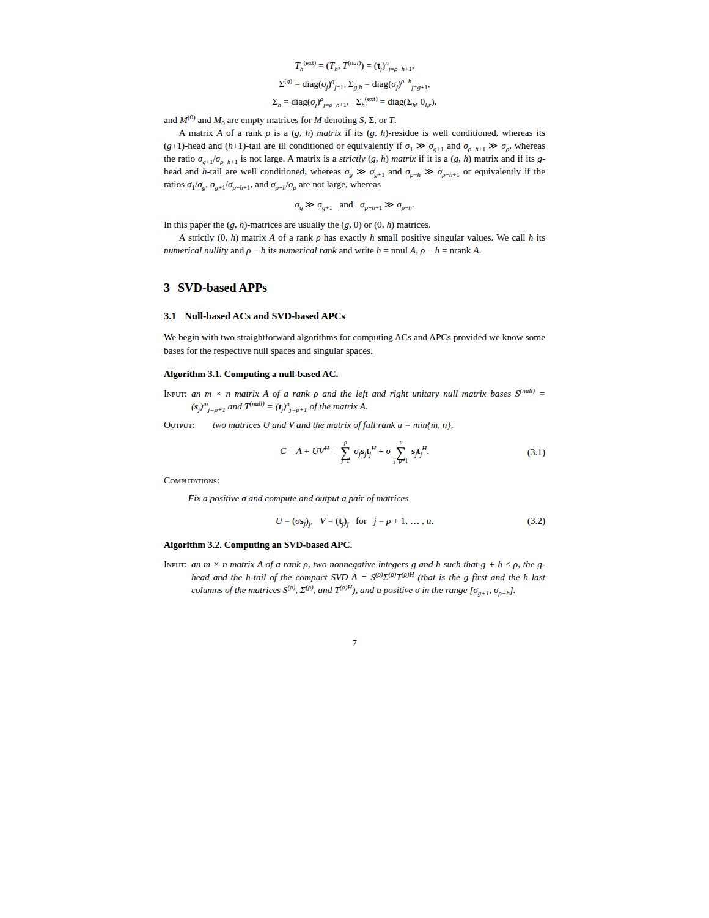Th(ext) = (Th, T(nul)) = (tj)nj=ρ−h+1,
Σ(g) = diag(σj)gj=1, Σg,h = diag(σj)ρ−hj=g+1,
Σh = diag(σj)ρj=ρ−h+1, Σh(ext) = diag(Σh, 0l,r),
and M(0) and M0 are empty matrices for M denoting S, Σ, or T.
A matrix A of a rank ρ is a (g, h) matrix if its (g, h)-residue is well conditioned, whereas its (g+1)-head and (h+1)-tail are ill conditioned or equivalently if σ1 ≫ σg+1 and σρ−h+1 ≫ σρ, whereas the ratio σg+1/σρ−h+1 is not large. A matrix is a strictly (g, h) matrix if it is a (g, h) matrix and if its g-head and h-tail are well conditioned, whereas σg ≫ σg+1 and σρ−h ≫ σρ−h+1 or equivalently if the ratios σ1/σg, σg+1/σρ−h+1, and σρ−h/σρ are not large, whereas
σg ≫ σg+1 and σρ−h+1 ≫ σρ−h.
In this paper the (g, h)-matrices are usually the (g, 0) or (0, h) matrices.
A strictly (0, h) matrix A of a rank ρ has exactly h small positive singular values. We call h its numerical nullity and ρ − h its numerical rank and write h = nnul A, ρ − h = nrank A.
3 SVD-based APPs
3.1 Null-based ACs and SVD-based APCs
We begin with two straightforward algorithms for computing ACs and APCs provided we know some bases for the respective null spaces and singular spaces.
Algorithm 3.1. Computing a null-based AC.
Input:
an m × n matrix A of a rank ρ and the left and right unitary null matrix bases S(null) = (sj)mj=ρ+1 and T(null) = (tj)nj=ρ+1 of the matrix A.
Output:
two matrices U and V and the matrix of full rank u = min{m, n},
C = A + UVH = ρ∑j=1 σjsjtjH + σ u∑j=ρ+1 sjtjH. (3.1)
Computations:
Fix a positive σ and compute and output a pair of matrices
U = (σsj)j, V = (tj)j for j = ρ + 1, … , u. (3.2)
Algorithm 3.2. Computing an SVD-based APC.
Input:
an m × n matrix A of a rank ρ, two nonnegative integers g and h such that g + h ≤ ρ, the g-head and the h-tail of the compact SVD A = S(ρ)Σ(ρ)T(ρ)H (that is the g first and the h last columns of the matrices S(ρ), Σ(ρ), and T(ρ)H), and a positive σ in the range [σg+1, σρ−h].
7